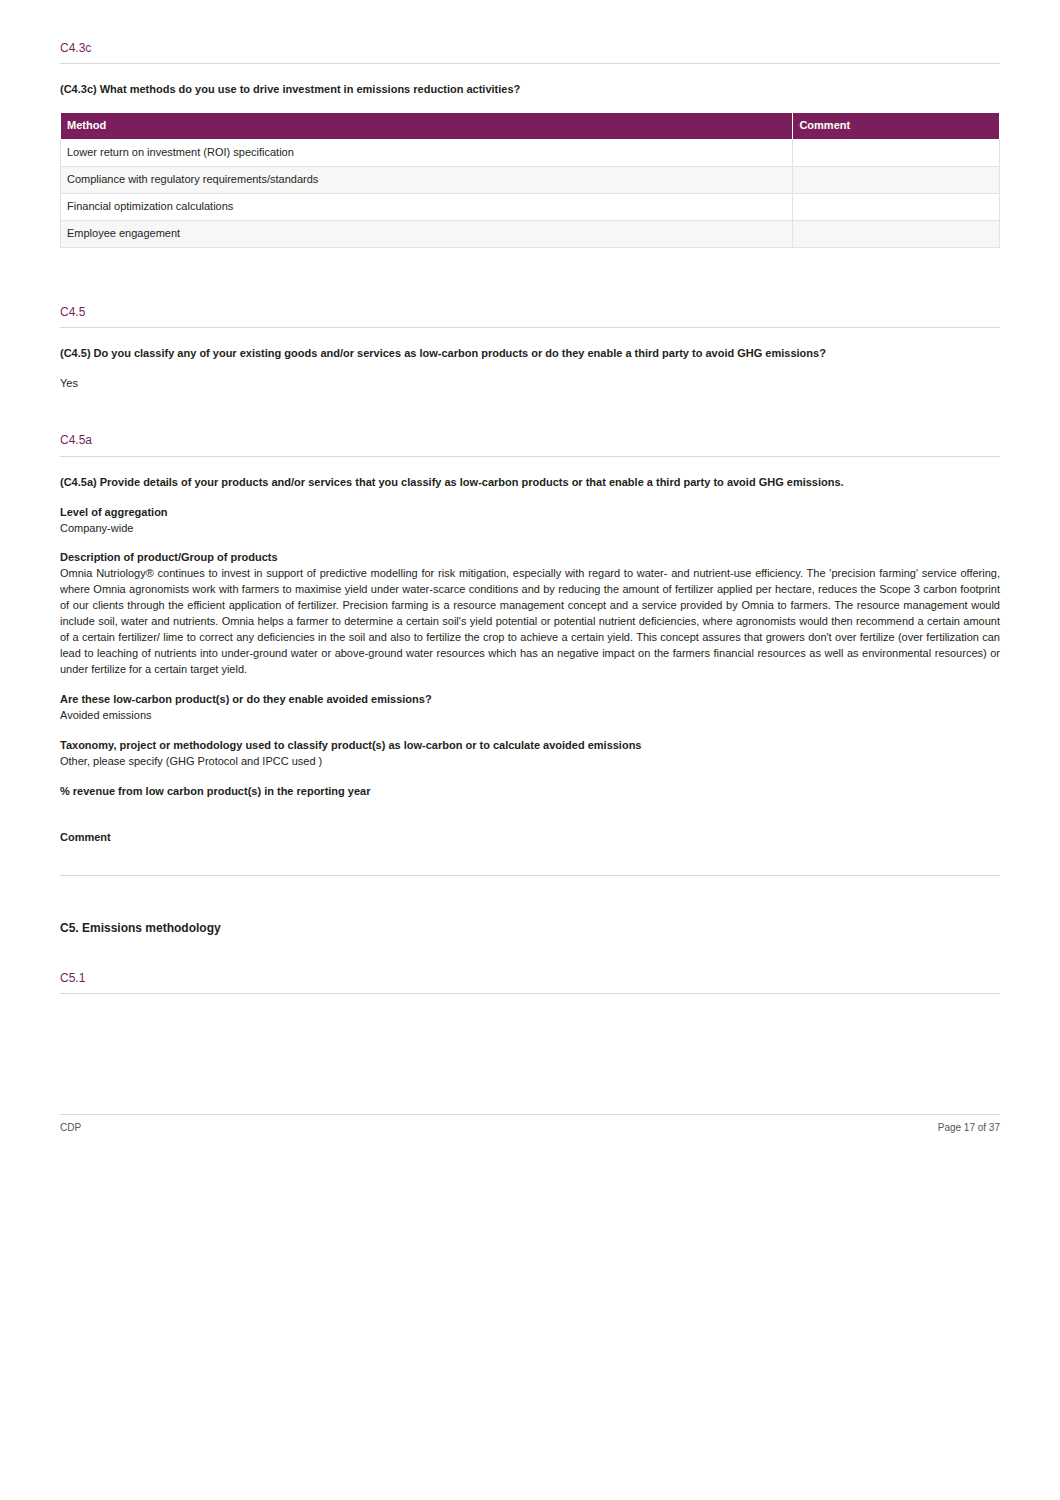C4.3c
(C4.3c) What methods do you use to drive investment in emissions reduction activities?
| Method | Comment |
| --- | --- |
| Lower return on investment (ROI) specification | |
| Compliance with regulatory requirements/standards | |
| Financial optimization calculations | |
| Employee engagement | |
C4.5
(C4.5) Do you classify any of your existing goods and/or services as low-carbon products or do they enable a third party to avoid GHG emissions?
Yes
C4.5a
(C4.5a) Provide details of your products and/or services that you classify as low-carbon products or that enable a third party to avoid GHG emissions.
Level of aggregation
Company-wide
Description of product/Group of products
Omnia Nutriology® continues to invest in support of predictive modelling for risk mitigation, especially with regard to water- and nutrient-use efficiency. The 'precision farming' service offering, where Omnia agronomists work with farmers to maximise yield under water-scarce conditions and by reducing the amount of fertilizer applied per hectare, reduces the Scope 3 carbon footprint of our clients through the efficient application of fertilizer. Precision farming is a resource management concept and a service provided by Omnia to farmers. The resource management would include soil, water and nutrients. Omnia helps a farmer to determine a certain soil's yield potential or potential nutrient deficiencies, where agronomists would then recommend a certain amount of a certain fertilizer/ lime to correct any deficiencies in the soil and also to fertilize the crop to achieve a certain yield. This concept assures that growers don't over fertilize (over fertilization can lead to leaching of nutrients into under-ground water or above-ground water resources which has an negative impact on the farmers financial resources as well as environmental resources) or under fertilize for a certain target yield.
Are these low-carbon product(s) or do they enable avoided emissions?
Avoided emissions
Taxonomy, project or methodology used to classify product(s) as low-carbon or to calculate avoided emissions
Other, please specify (GHG Protocol and IPCC used )
% revenue from low carbon product(s) in the reporting year
Comment
C5. Emissions methodology
C5.1
CDP Page 17 of 37